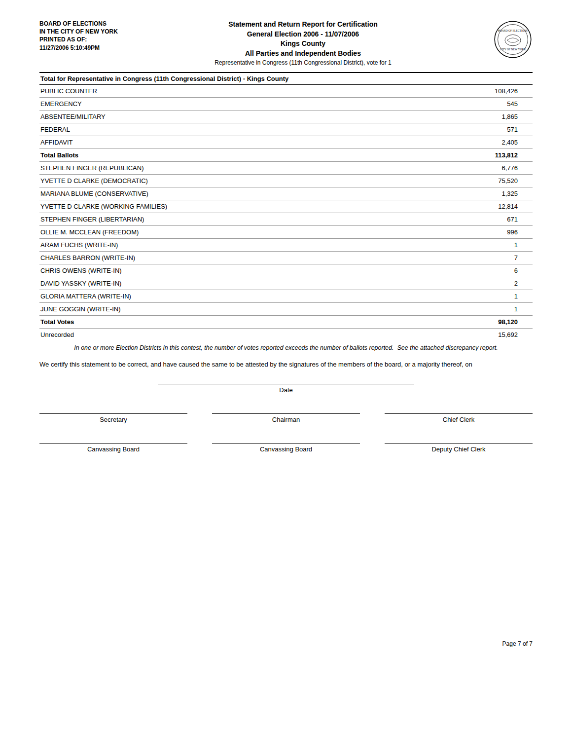BOARD OF ELECTIONS
IN THE CITY OF NEW YORK
PRINTED AS OF:
11/27/2006 5:10:49PM
Statement and Return Report for Certification
General Election 2006 - 11/07/2006
Kings County
All Parties and Independent Bodies
Representative in Congress (11th Congressional District), vote for 1
Total for Representative in Congress (11th Congressional District) - Kings County
| PUBLIC COUNTER | 108,426 |
| EMERGENCY | 545 |
| ABSENTEE/MILITARY | 1,865 |
| FEDERAL | 571 |
| AFFIDAVIT | 2,405 |
| Total Ballots | 113,812 |
| STEPHEN FINGER (REPUBLICAN) | 6,776 |
| YVETTE D CLARKE (DEMOCRATIC) | 75,520 |
| MARIANA BLUME (CONSERVATIVE) | 1,325 |
| YVETTE D CLARKE (WORKING FAMILIES) | 12,814 |
| STEPHEN FINGER (LIBERTARIAN) | 671 |
| OLLIE M. MCCLEAN (FREEDOM) | 996 |
| ARAM FUCHS (WRITE-IN) | 1 |
| CHARLES BARRON (WRITE-IN) | 7 |
| CHRIS OWENS (WRITE-IN) | 6 |
| DAVID YASSKY (WRITE-IN) | 2 |
| GLORIA MATTERA (WRITE-IN) | 1 |
| JUNE GOGGIN (WRITE-IN) | 1 |
| Total Votes | 98,120 |
| Unrecorded | 15,692 |
In one or more Election Districts in this contest, the number of votes reported exceeds the number of ballots reported. See the attached discrepancy report.
We certify this statement to be correct, and have caused the same to be attested by the signatures of the members of the board, or a majority thereof, on
Date
Secretary
Chairman
Chief Clerk
Canvassing Board
Canvassing Board
Deputy Chief Clerk
Page 7 of 7